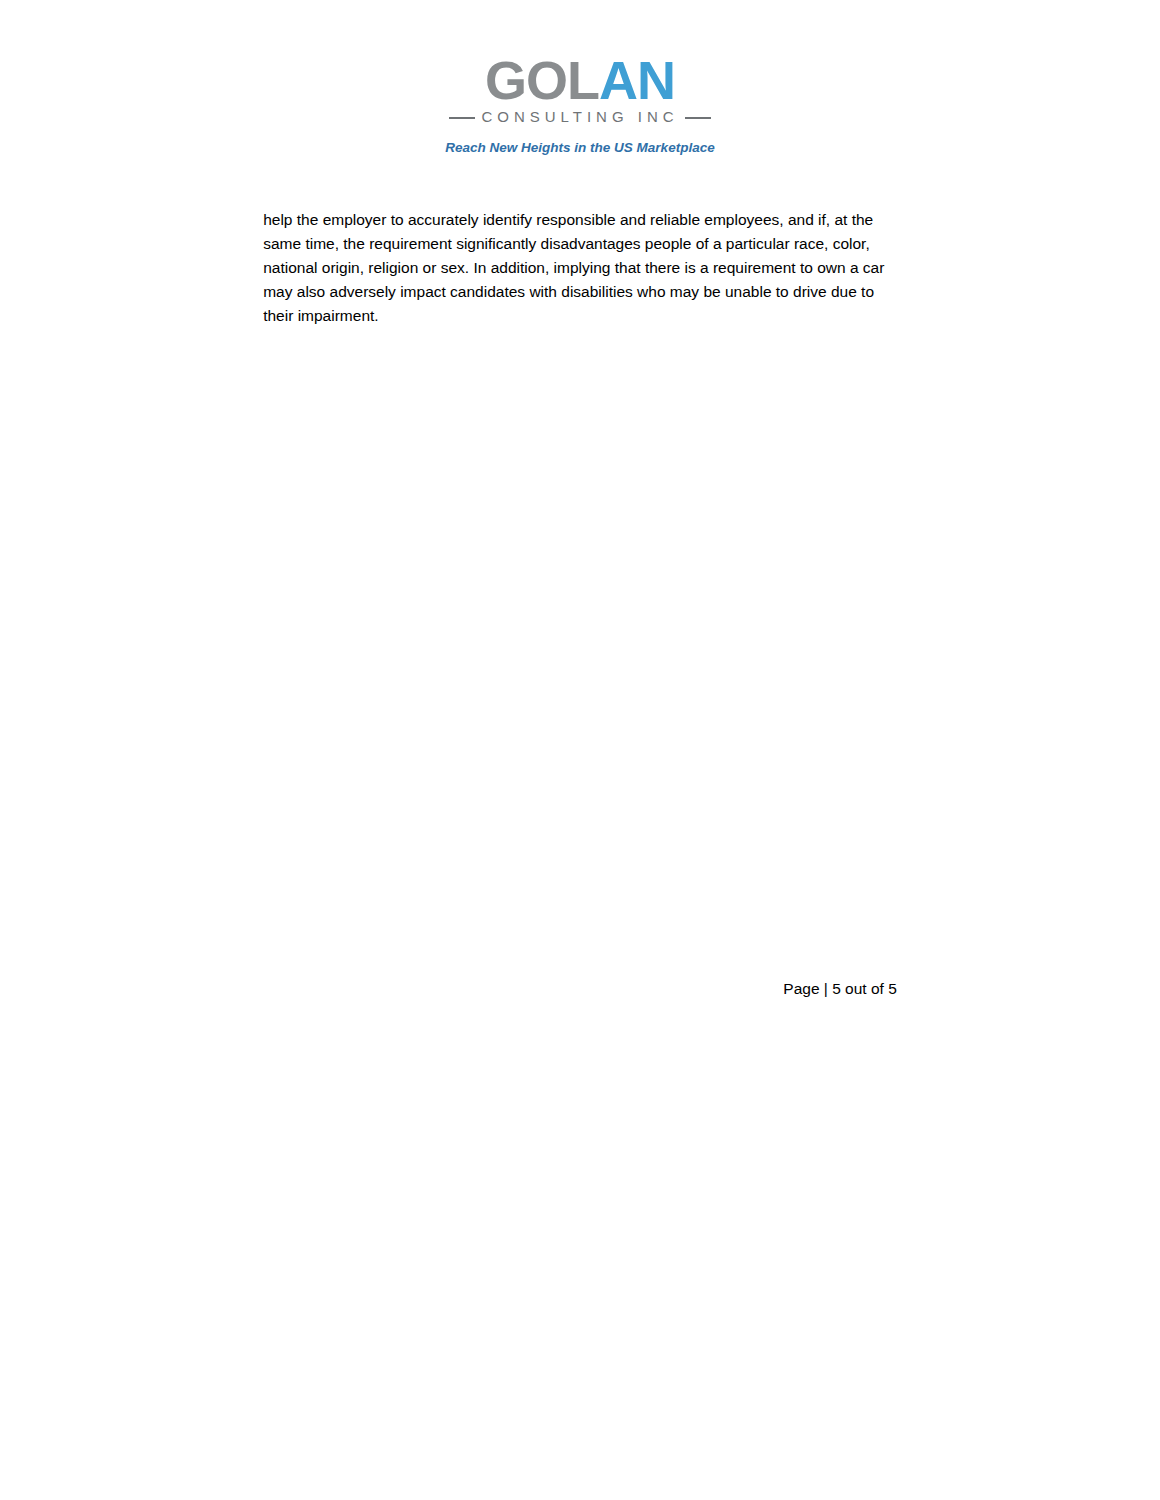GOLAN
CONSULTING INC
Reach New Heights in the US Marketplace
help the employer to accurately identify responsible and reliable employees, and if, at the same time, the requirement significantly disadvantages people of a particular race, color, national origin, religion or sex. In addition, implying that there is a requirement to own a car may also adversely impact candidates with disabilities who may be unable to drive due to their impairment.
Page | 5 out of 5